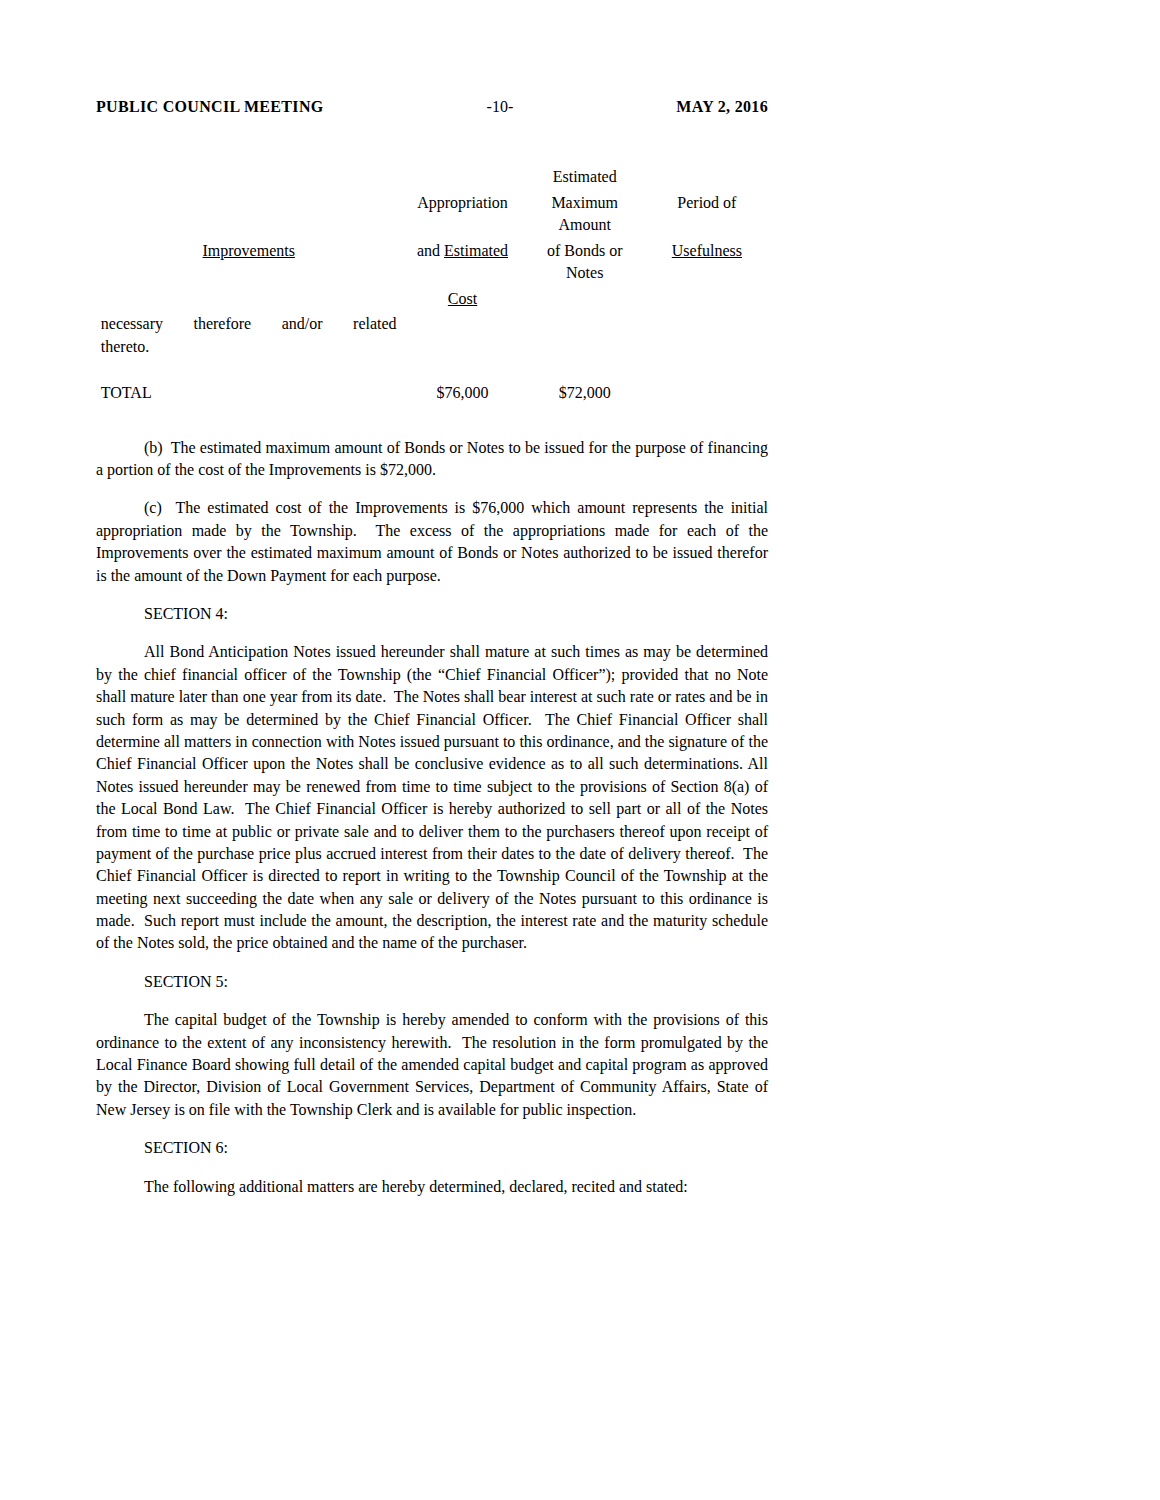PUBLIC COUNCIL MEETING -10- MAY 2, 2016
| | | Estimated | |
| --- | --- | --- | --- |
| | Appropriation | Maximum Amount | Period of |
| Improvements | and Estimated | of Bonds or Notes | Usefulness |
| | Cost | | |
| necessary therefore and/or related thereto. | | | |
| TOTAL | $76,000 | $72,000 | |
(b) The estimated maximum amount of Bonds or Notes to be issued for the purpose of financing a portion of the cost of the Improvements is $72,000.
(c) The estimated cost of the Improvements is $76,000 which amount represents the initial appropriation made by the Township. The excess of the appropriations made for each of the Improvements over the estimated maximum amount of Bonds or Notes authorized to be issued therefor is the amount of the Down Payment for each purpose.
SECTION 4:
All Bond Anticipation Notes issued hereunder shall mature at such times as may be determined by the chief financial officer of the Township (the “Chief Financial Officer”); provided that no Note shall mature later than one year from its date. The Notes shall bear interest at such rate or rates and be in such form as may be determined by the Chief Financial Officer. The Chief Financial Officer shall determine all matters in connection with Notes issued pursuant to this ordinance, and the signature of the Chief Financial Officer upon the Notes shall be conclusive evidence as to all such determinations. All Notes issued hereunder may be renewed from time to time subject to the provisions of Section 8(a) of the Local Bond Law. The Chief Financial Officer is hereby authorized to sell part or all of the Notes from time to time at public or private sale and to deliver them to the purchasers thereof upon receipt of payment of the purchase price plus accrued interest from their dates to the date of delivery thereof. The Chief Financial Officer is directed to report in writing to the Township Council of the Township at the meeting next succeeding the date when any sale or delivery of the Notes pursuant to this ordinance is made. Such report must include the amount, the description, the interest rate and the maturity schedule of the Notes sold, the price obtained and the name of the purchaser.
SECTION 5:
The capital budget of the Township is hereby amended to conform with the provisions of this ordinance to the extent of any inconsistency herewith. The resolution in the form promulgated by the Local Finance Board showing full detail of the amended capital budget and capital program as approved by the Director, Division of Local Government Services, Department of Community Affairs, State of New Jersey is on file with the Township Clerk and is available for public inspection.
SECTION 6:
The following additional matters are hereby determined, declared, recited and stated: